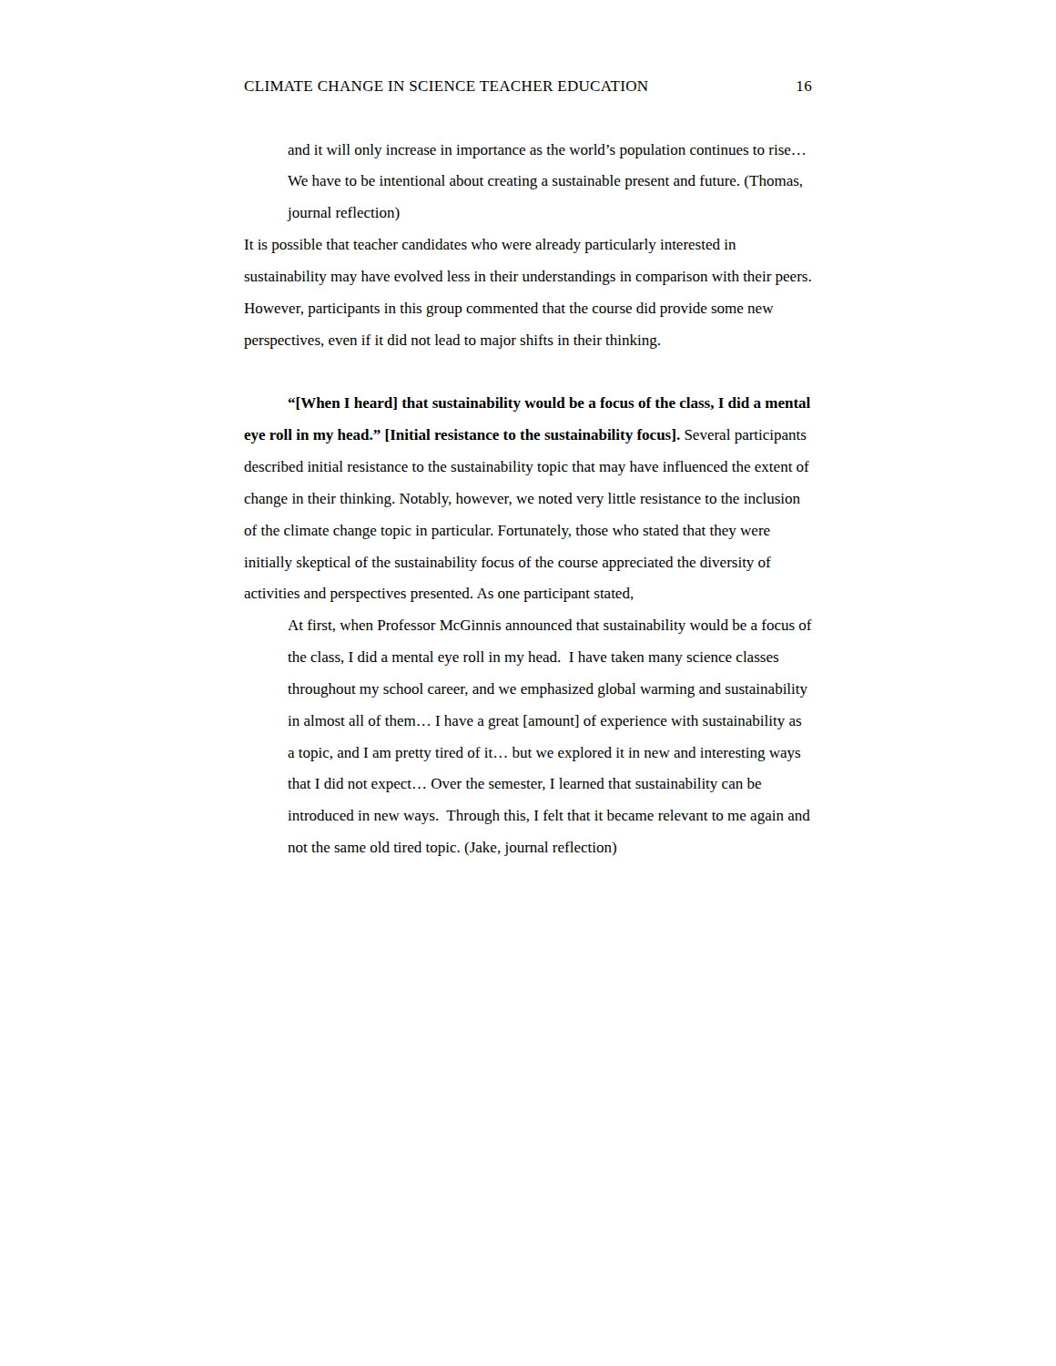Climate Change in Science Teacher Education 16
and it will only increase in importance as the world’s population continues to rise… We have to be intentional about creating a sustainable present and future. (Thomas, journal reflection)
It is possible that teacher candidates who were already particularly interested in sustainability may have evolved less in their understandings in comparison with their peers. However, participants in this group commented that the course did provide some new perspectives, even if it did not lead to major shifts in their thinking.
“[When I heard] that sustainability would be a focus of the class, I did a mental eye roll in my head.” [Initial resistance to the sustainability focus]. Several participants described initial resistance to the sustainability topic that may have influenced the extent of change in their thinking. Notably, however, we noted very little resistance to the inclusion of the climate change topic in particular. Fortunately, those who stated that they were initially skeptical of the sustainability focus of the course appreciated the diversity of activities and perspectives presented. As one participant stated,
At first, when Professor McGinnis announced that sustainability would be a focus of the class, I did a mental eye roll in my head. I have taken many science classes throughout my school career, and we emphasized global warming and sustainability in almost all of them… I have a great [amount] of experience with sustainability as a topic, and I am pretty tired of it… but we explored it in new and interesting ways that I did not expect… Over the semester, I learned that sustainability can be introduced in new ways. Through this, I felt that it became relevant to me again and not the same old tired topic. (Jake, journal reflection)